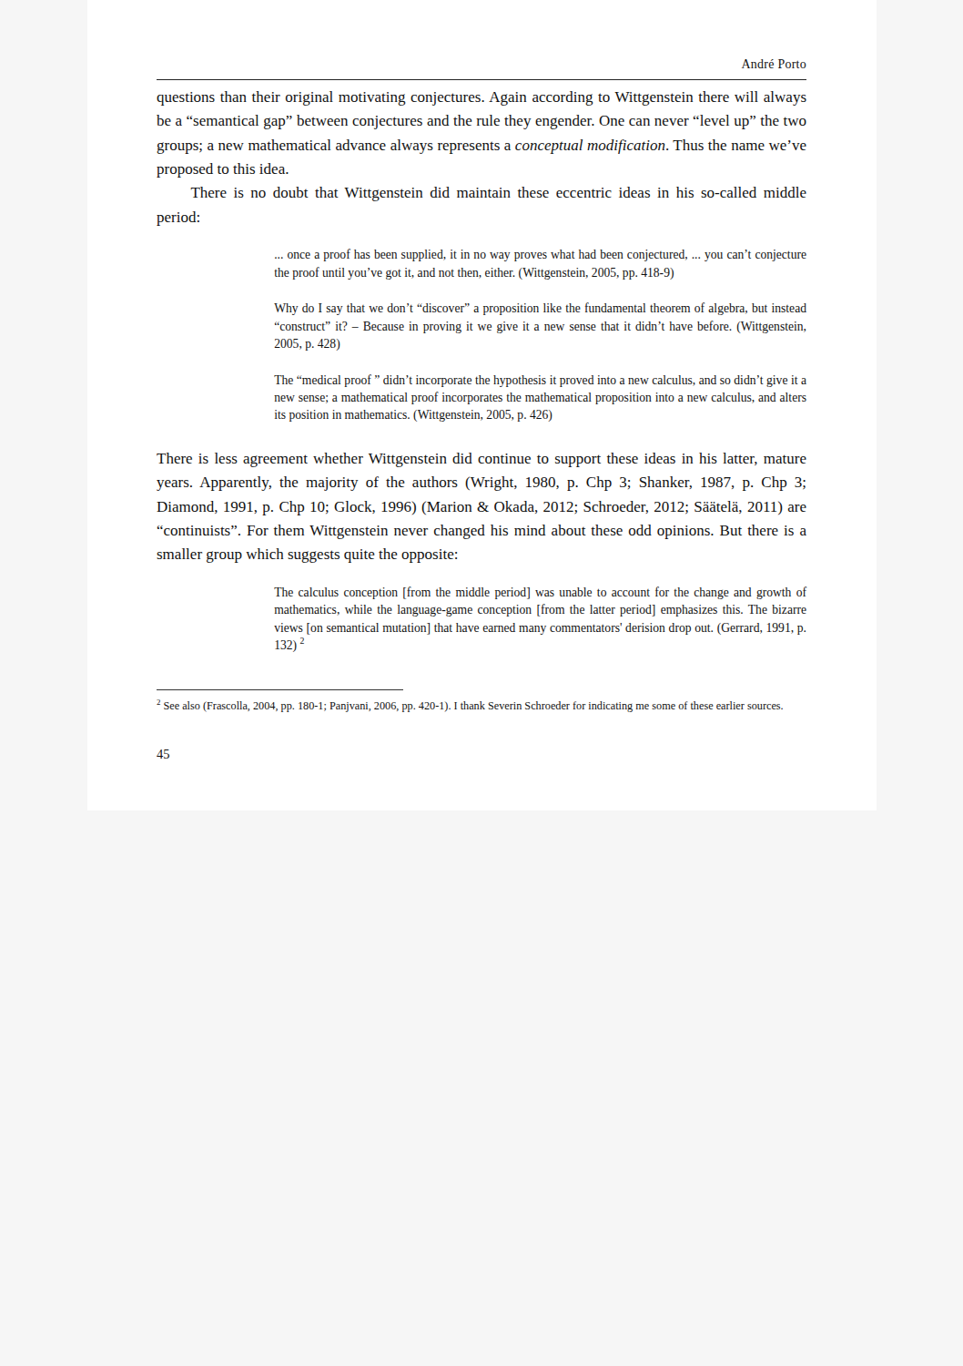André Porto
questions than their original motivating conjectures. Again according to Wittgenstein there will always be a “semantical gap” between conjectures and the rule they engender. One can never “level up” the two groups; a new mathematical advance always represents a conceptual modification. Thus the name we’ve proposed to this idea.
There is no doubt that Wittgenstein did maintain these eccentric ideas in his so-called middle period:
... once a proof has been supplied, it in no way proves what had been conjectured, ... you can’t conjecture the proof until you’ve got it, and not then, either. (Wittgenstein, 2005, pp. 418-9)
Why do I say that we don’t “discover” a proposition like the fundamental theorem of algebra, but instead “construct” it? – Because in proving it we give it a new sense that it didn’t have before. (Wittgenstein, 2005, p. 428)
The “medical proof ” didn’t incorporate the hypothesis it proved into a new calculus, and so didn’t give it a new sense; a mathematical proof incorporates the mathematical proposition into a new calculus, and alters its position in mathematics. (Wittgenstein, 2005, p. 426)
There is less agreement whether Wittgenstein did continue to support these ideas in his latter, mature years. Apparently, the majority of the authors (Wright, 1980, p. Chp 3; Shanker, 1987, p. Chp 3; Diamond, 1991, p. Chp 10; Glock, 1996) (Marion & Okada, 2012; Schroeder, 2012; Säätelä, 2011) are “continuists”. For them Wittgenstein never changed his mind about these odd opinions. But there is a smaller group which suggests quite the opposite:
The calculus conception [from the middle period] was unable to account for the change and growth of mathematics, while the language-game conception [from the latter period] emphasizes this. The bizarre views [on semantical mutation] that have earned many commentators' derision drop out. (Gerrard, 1991, p. 132) 2
2 See also (Frascolla, 2004, pp. 180-1; Panjvani, 2006, pp. 420-1). I thank Severin Schroeder for indicating me some of these earlier sources.
45